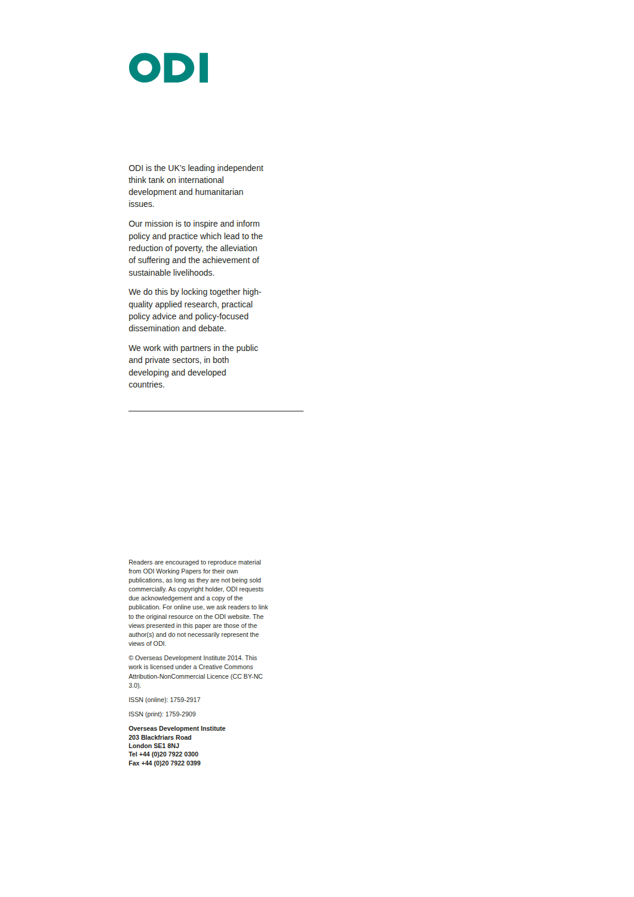ODI
ODI is the UK’s leading independent think tank on international development and humanitarian issues.
Our mission is to inspire and inform policy and practice which lead to the reduction of poverty, the alleviation of suffering and the achievement of sustainable livelihoods.
We do this by locking together high-quality applied research, practical policy advice and policy-focused dissemination and debate.
We work with partners in the public and private sectors, in both developing and developed countries.
Readers are encouraged to reproduce material from ODI Working Papers for their own publications, as long as they are not being sold commercially. As copyright holder, ODI requests due acknowledgement and a copy of the publication. For online use, we ask readers to link to the original resource on the ODI website. The views presented in this paper are those of the author(s) and do not necessarily represent the views of ODI.
© Overseas Development Institute 2014. This work is licensed under a Creative Commons Attribution-NonCommercial Licence (CC BY-NC 3.0).
ISSN (online): 1759-2917
ISSN (print): 1759-2909
Overseas Development Institute
203 Blackfriars Road
London SE1 8NJ
Tel +44 (0)20 7922 0300
Fax +44 (0)20 7922 0399